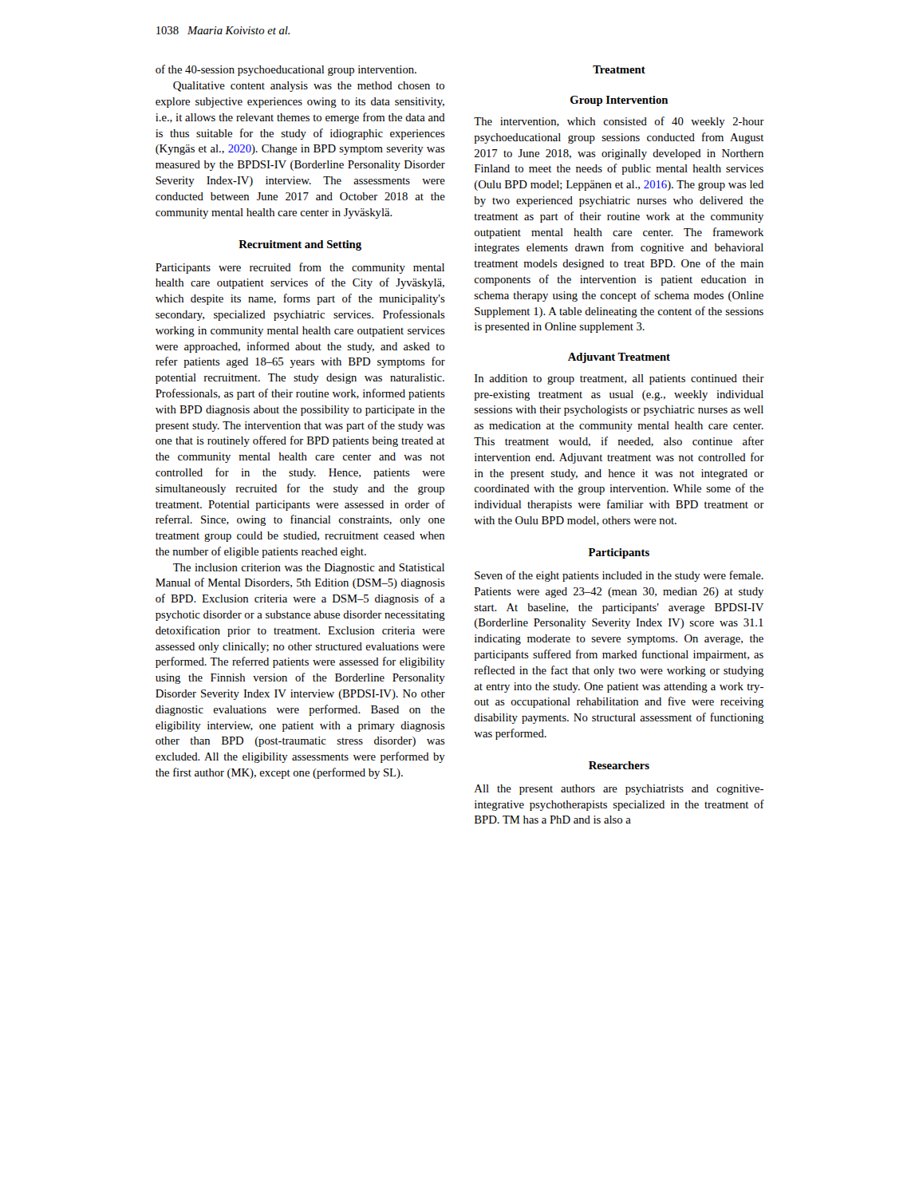1038 Maaria Koivisto et al.
of the 40-session psychoeducational group intervention.
Qualitative content analysis was the method chosen to explore subjective experiences owing to its data sensitivity, i.e., it allows the relevant themes to emerge from the data and is thus suitable for the study of idiographic experiences (Kyngäs et al., 2020). Change in BPD symptom severity was measured by the BPDSI-IV (Borderline Personality Disorder Severity Index-IV) interview. The assessments were conducted between June 2017 and October 2018 at the community mental health care center in Jyväskylä.
Recruitment and Setting
Participants were recruited from the community mental health care outpatient services of the City of Jyväskylä, which despite its name, forms part of the municipality's secondary, specialized psychiatric services. Professionals working in community mental health care outpatient services were approached, informed about the study, and asked to refer patients aged 18–65 years with BPD symptoms for potential recruitment. The study design was naturalistic. Professionals, as part of their routine work, informed patients with BPD diagnosis about the possibility to participate in the present study. The intervention that was part of the study was one that is routinely offered for BPD patients being treated at the community mental health care center and was not controlled for in the study. Hence, patients were simultaneously recruited for the study and the group treatment. Potential participants were assessed in order of referral. Since, owing to financial constraints, only one treatment group could be studied, recruitment ceased when the number of eligible patients reached eight.
The inclusion criterion was the Diagnostic and Statistical Manual of Mental Disorders, 5th Edition (DSM–5) diagnosis of BPD. Exclusion criteria were a DSM–5 diagnosis of a psychotic disorder or a substance abuse disorder necessitating detoxification prior to treatment. Exclusion criteria were assessed only clinically; no other structured evaluations were performed. The referred patients were assessed for eligibility using the Finnish version of the Borderline Personality Disorder Severity Index IV interview (BPDSI-IV). No other diagnostic evaluations were performed. Based on the eligibility interview, one patient with a primary diagnosis other than BPD (post-traumatic stress disorder) was excluded. All the eligibility assessments were performed by the first author (MK), except one (performed by SL).
Treatment
Group Intervention
The intervention, which consisted of 40 weekly 2-hour psychoeducational group sessions conducted from August 2017 to June 2018, was originally developed in Northern Finland to meet the needs of public mental health services (Oulu BPD model; Leppänen et al., 2016). The group was led by two experienced psychiatric nurses who delivered the treatment as part of their routine work at the community outpatient mental health care center. The framework integrates elements drawn from cognitive and behavioral treatment models designed to treat BPD. One of the main components of the intervention is patient education in schema therapy using the concept of schema modes (Online Supplement 1). A table delineating the content of the sessions is presented in Online supplement 3.
Adjuvant Treatment
In addition to group treatment, all patients continued their pre-existing treatment as usual (e.g., weekly individual sessions with their psychologists or psychiatric nurses as well as medication at the community mental health care center. This treatment would, if needed, also continue after intervention end. Adjuvant treatment was not controlled for in the present study, and hence it was not integrated or coordinated with the group intervention. While some of the individual therapists were familiar with BPD treatment or with the Oulu BPD model, others were not.
Participants
Seven of the eight patients included in the study were female. Patients were aged 23–42 (mean 30, median 26) at study start. At baseline, the participants' average BPDSI-IV (Borderline Personality Severity Index IV) score was 31.1 indicating moderate to severe symptoms. On average, the participants suffered from marked functional impairment, as reflected in the fact that only two were working or studying at entry into the study. One patient was attending a work try-out as occupational rehabilitation and five were receiving disability payments. No structural assessment of functioning was performed.
Researchers
All the present authors are psychiatrists and cognitive-integrative psychotherapists specialized in the treatment of BPD. TM has a PhD and is also a